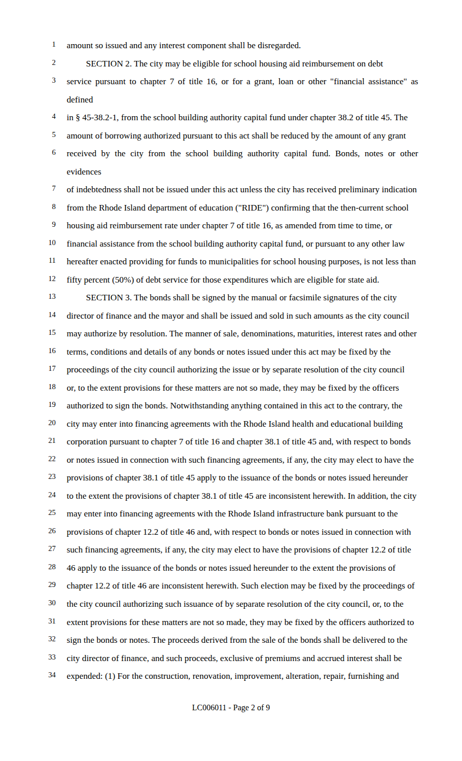amount so issued and any interest component shall be disregarded.
SECTION 2. The city may be eligible for school housing aid reimbursement on debt
service pursuant to chapter 7 of title 16, or for a grant, loan or other "financial assistance" as defined
in § 45-38.2-1, from the school building authority capital fund under chapter 38.2 of title 45. The
amount of borrowing authorized pursuant to this act shall be reduced by the amount of any grant
received by the city from the school building authority capital fund. Bonds, notes or other evidences
of indebtedness shall not be issued under this act unless the city has received preliminary indication
from the Rhode Island department of education ("RIDE") confirming that the then-current school
housing aid reimbursement rate under chapter 7 of title 16, as amended from time to time, or
financial assistance from the school building authority capital fund, or pursuant to any other law
hereafter enacted providing for funds to municipalities for school housing purposes, is not less than
fifty percent (50%) of debt service for those expenditures which are eligible for state aid.
SECTION 3. The bonds shall be signed by the manual or facsimile signatures of the city
director of finance and the mayor and shall be issued and sold in such amounts as the city council
may authorize by resolution. The manner of sale, denominations, maturities, interest rates and other
terms, conditions and details of any bonds or notes issued under this act may be fixed by the
proceedings of the city council authorizing the issue or by separate resolution of the city council
or, to the extent provisions for these matters are not so made, they may be fixed by the officers
authorized to sign the bonds. Notwithstanding anything contained in this act to the contrary, the
city may enter into financing agreements with the Rhode Island health and educational building
corporation pursuant to chapter 7 of title 16 and chapter 38.1 of title 45 and, with respect to bonds
or notes issued in connection with such financing agreements, if any, the city may elect to have the
provisions of chapter 38.1 of title 45 apply to the issuance of the bonds or notes issued hereunder
to the extent the provisions of chapter 38.1 of title 45 are inconsistent herewith. In addition, the city
may enter into financing agreements with the Rhode Island infrastructure bank pursuant to the
provisions of chapter 12.2 of title 46 and, with respect to bonds or notes issued in connection with
such financing agreements, if any, the city may elect to have the provisions of chapter 12.2 of title
46 apply to the issuance of the bonds or notes issued hereunder to the extent the provisions of
chapter 12.2 of title 46 are inconsistent herewith. Such election may be fixed by the proceedings of
the city council authorizing such issuance of by separate resolution of the city council, or, to the
extent provisions for these matters are not so made, they may be fixed by the officers authorized to
sign the bonds or notes. The proceeds derived from the sale of the bonds shall be delivered to the
city director of finance, and such proceeds, exclusive of premiums and accrued interest shall be
expended: (1) For the construction, renovation, improvement, alteration, repair, furnishing and
LC006011 - Page 2 of 9